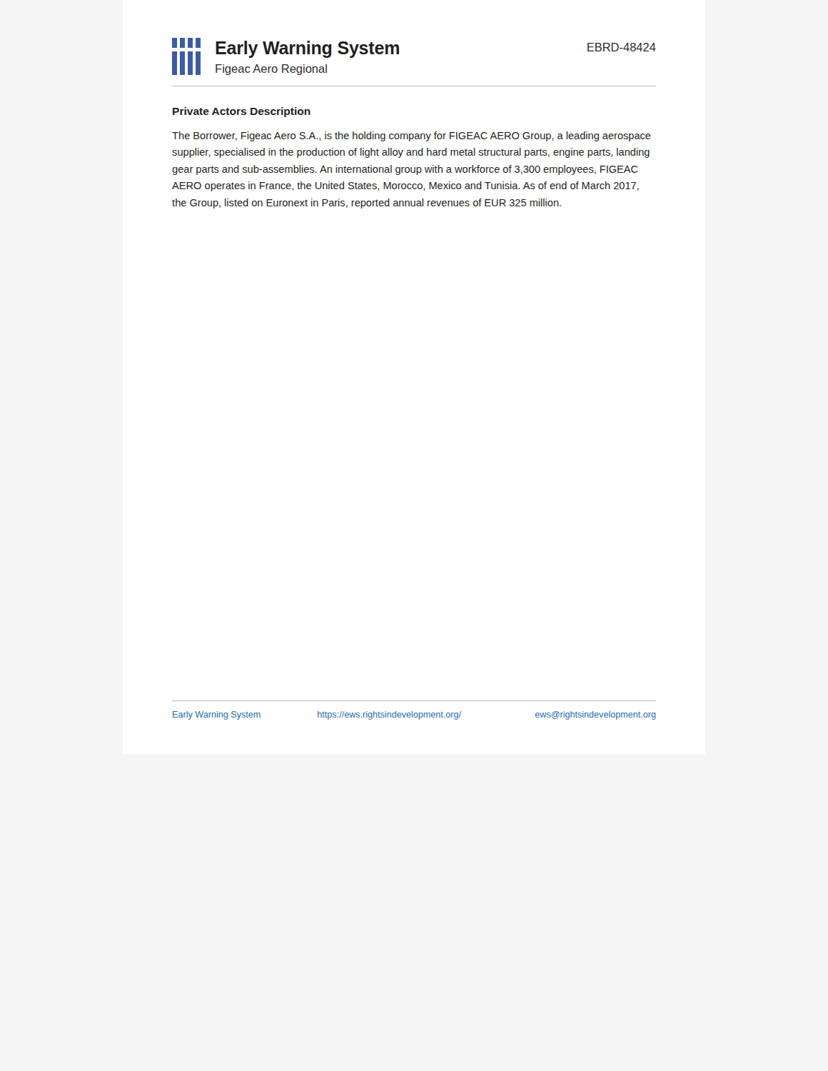Early Warning System Figeac Aero Regional
EBRD-48424
Private Actors Description
The Borrower, Figeac Aero S.A., is the holding company for FIGEAC AERO Group, a leading aerospace supplier, specialised in the production of light alloy and hard metal structural parts, engine parts, landing gear parts and sub-assemblies. An international group with a workforce of 3,300 employees, FIGEAC AERO operates in France, the United States, Morocco, Mexico and Tunisia. As of end of March 2017, the Group, listed on Euronext in Paris, reported annual revenues of EUR 325 million.
Early Warning System https://ews.rightsindevelopment.org/ ews@rightsindevelopment.org